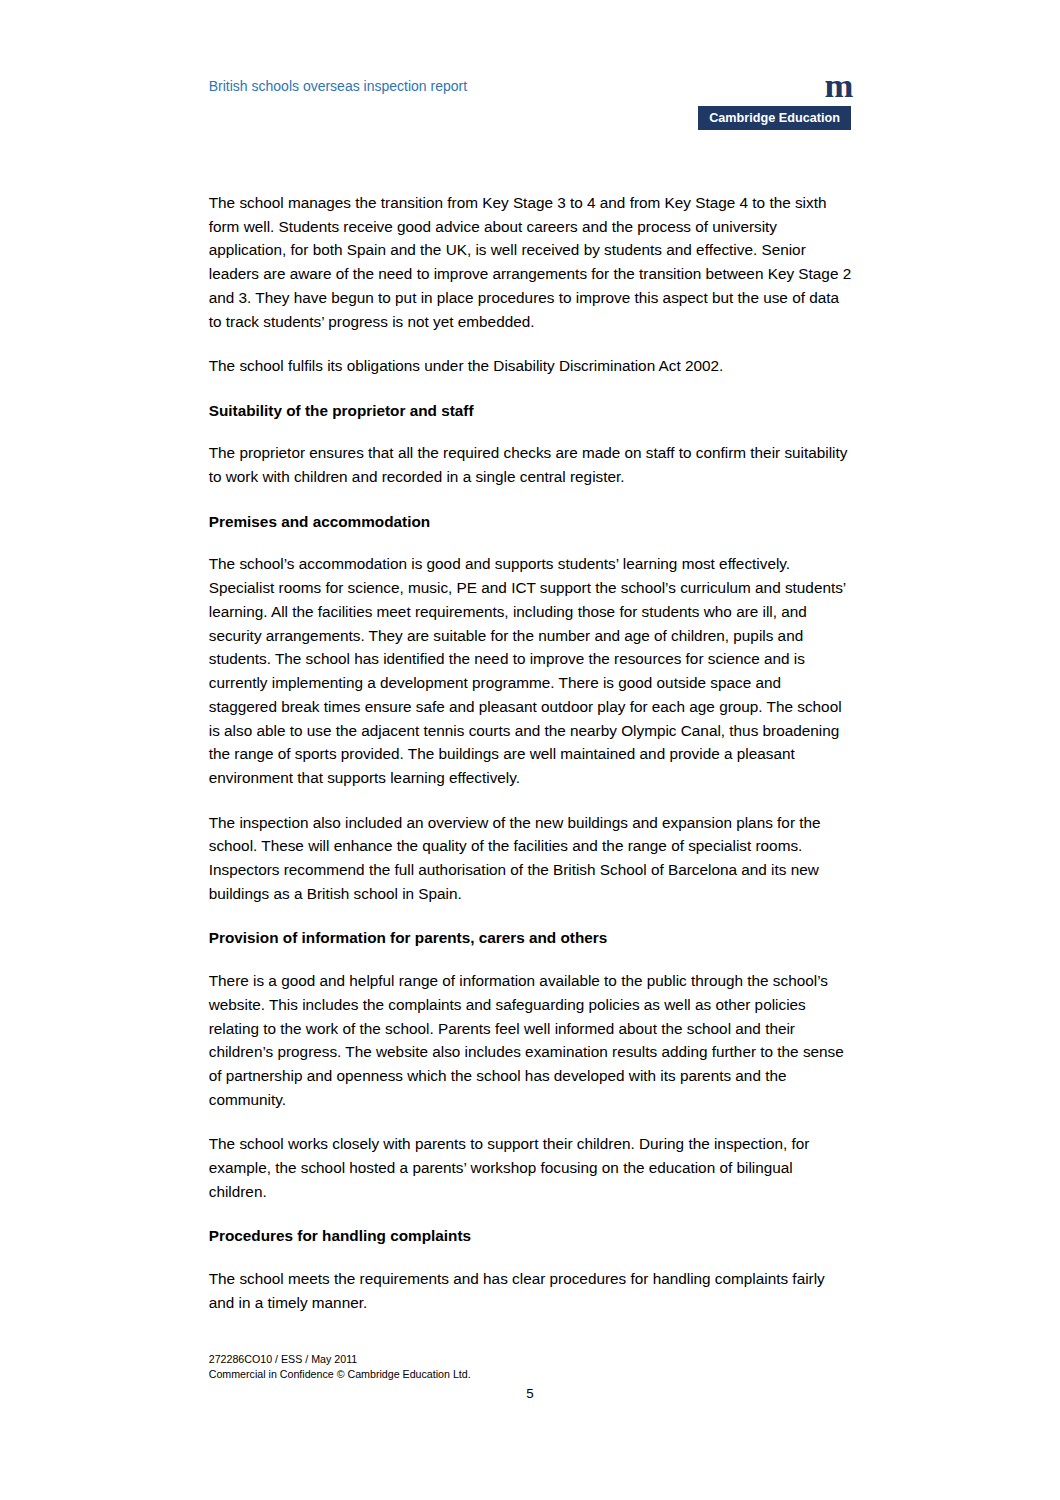British schools overseas inspection report
m
Cambridge Education
The school manages the transition from Key Stage 3 to 4 and from Key Stage 4 to the sixth form well. Students receive good advice about careers and the process of university application, for both Spain and the UK, is well received by students and effective. Senior leaders are aware of the need to improve arrangements for the transition between Key Stage 2 and 3. They have begun to put in place procedures to improve this aspect but the use of data to track students’ progress is not yet embedded.
The school fulfils its obligations under the Disability Discrimination Act 2002.
Suitability of the proprietor and staff
The proprietor ensures that all the required checks are made on staff to confirm their suitability to work with children and recorded in a single central register.
Premises and accommodation
The school’s accommodation is good and supports students’ learning most effectively. Specialist rooms for science, music, PE and ICT support the school’s curriculum and students’ learning. All the facilities meet requirements, including those for students who are ill, and security arrangements. They are suitable for the number and age of children, pupils and students. The school has identified the need to improve the resources for science and is currently implementing a development programme. There is good outside space and staggered break times ensure safe and pleasant outdoor play for each age group. The school is also able to use the adjacent tennis courts and the nearby Olympic Canal, thus broadening the range of sports provided. The buildings are well maintained and provide a pleasant environment that supports learning effectively.
The inspection also included an overview of the new buildings and expansion plans for the school. These will enhance the quality of the facilities and the range of specialist rooms. Inspectors recommend the full authorisation of the British School of Barcelona and its new buildings as a British school in Spain.
Provision of information for parents, carers and others
There is a good and helpful range of information available to the public through the school’s website. This includes the complaints and safeguarding policies as well as other policies relating to the work of the school. Parents feel well informed about the school and their children’s progress. The website also includes examination results adding further to the sense of partnership and openness which the school has developed with its parents and the community.
The school works closely with parents to support their children. During the inspection, for example, the school hosted a parents’ workshop focusing on the education of bilingual children.
Procedures for handling complaints
The school meets the requirements and has clear procedures for handling complaints fairly and in a timely manner.
272286CO10 / ESS / May 2011
Commercial in Confidence © Cambridge Education Ltd.
5